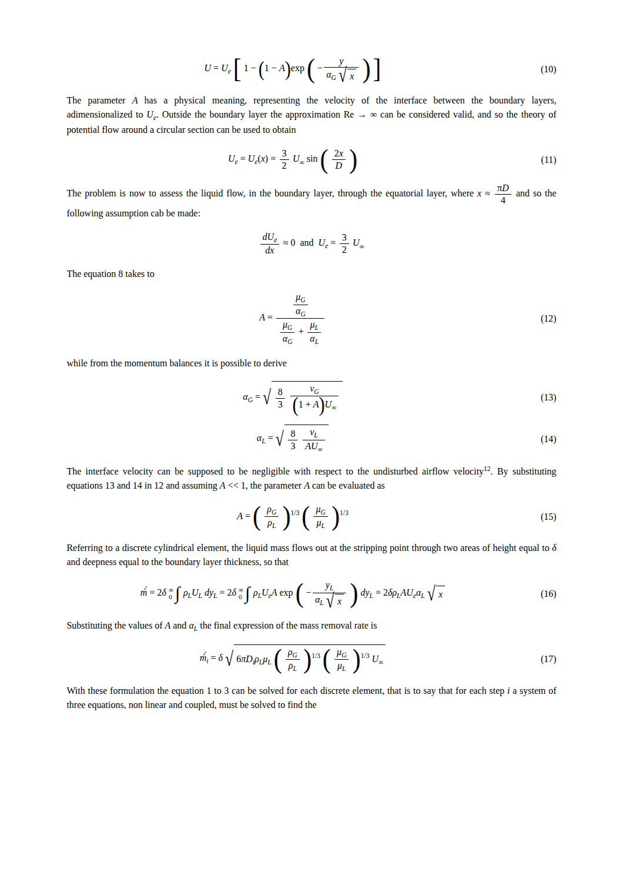U = Ue [ 1 − (1 − A) exp ( −yαG √x ) ]
(10)
The parameter A has a physical meaning, representing the velocity of the interface between the boundary layers, adimensionalized to Ue. Outside the boundary layer the approximation Re → ∞ can be considered valid, and so the theory of potential flow around a circular section can be used to obtain
Ue = Ue(x) = 32 U∞ sin ( 2x D )
(11)
The problem is now to assess the liquid flow, in the boundary layer, through the equatorial layer, where x ≈ πD 4 and so the following assumption cab be made:
dUe dx ≈ 0 and Ue = 32 U∞
The equation 8 takes to
A = μG αG μG αG + μL αL
(12)
while from the momentum balances it is possible to derive
αG = √ 83 νG(1 + A) U∞
(13)
αL = √ 83 νL AU∞
(14)
The interface velocity can be supposed to be negligible with respect to the undisturbed airflow velocity12. By substituting equations 13 and 14 in 12 and assuming A << 1, the parameter A can be evaluated as
A = ( ρG ρL ) 1/3 ( μG μL ) 1/3
(15)
Referring to a discrete cylindrical element, the liquid mass flows out at the stripping point through two areas of height equal to δ and deepness equal to the boundary layer thickness, so that
ḿ́ = 2δ ∞0∫ ρLUL dyL = 2δ ∞0∫ ρLUe A exp ( −yL αL √x ) dyL = 2δρLAUeαL √x
(16)
Substituting the values of A and αL the final expression of the mass removal rate is
ḿ́i = δ √ 6πDiρLμL ( ρG ρL ) 1/3 ( μG μL ) 1/3 U∞
(17)
With these formulation the equation 1 to 3 can be solved for each discrete element, that is to say that for each step i a system of three equations, non linear and coupled, must be solved to find the